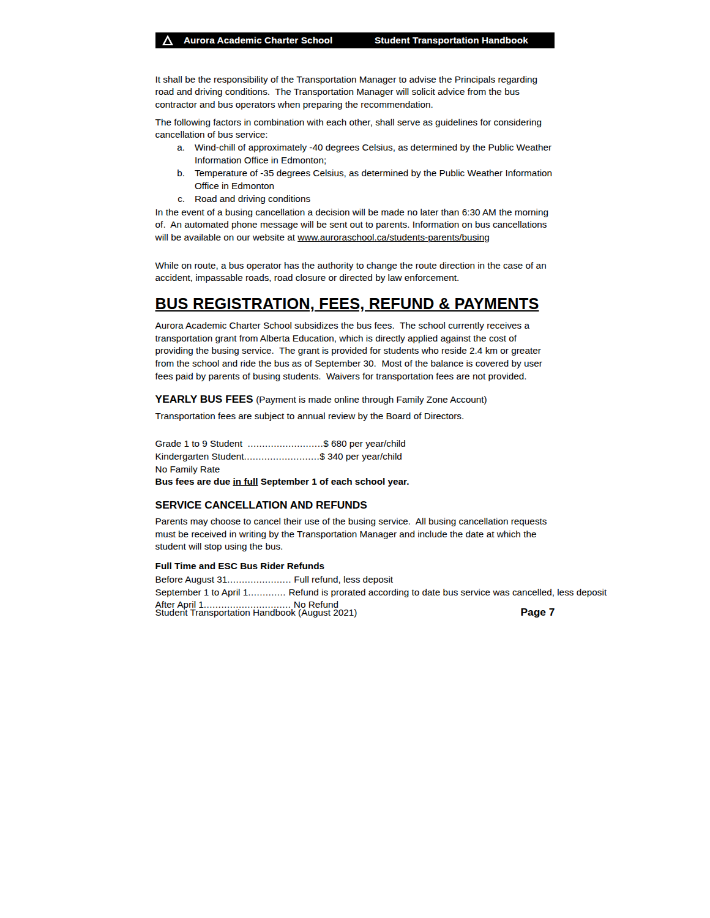Aurora Academic Charter School Student Transportation Handbook
It shall be the responsibility of the Transportation Manager to advise the Principals regarding road and driving conditions. The Transportation Manager will solicit advice from the bus contractor and bus operators when preparing the recommendation.
The following factors in combination with each other, shall serve as guidelines for considering cancellation of bus service:
Wind-chill of approximately -40 degrees Celsius, as determined by the Public Weather Information Office in Edmonton;
Temperature of -35 degrees Celsius, as determined by the Public Weather Information Office in Edmonton
Road and driving conditions
In the event of a busing cancellation a decision will be made no later than 6:30 AM the morning of. An automated phone message will be sent out to parents. Information on bus cancellations will be available on our website at www.auroraschool.ca/students-parents/busing
While on route, a bus operator has the authority to change the route direction in the case of an accident, impassable roads, road closure or directed by law enforcement.
BUS REGISTRATION, FEES, REFUND & PAYMENTS
Aurora Academic Charter School subsidizes the bus fees. The school currently receives a transportation grant from Alberta Education, which is directly applied against the cost of providing the busing service. The grant is provided for students who reside 2.4 km or greater from the school and ride the bus as of September 30. Most of the balance is covered by user fees paid by parents of busing students. Waivers for transportation fees are not provided.
YEARLY BUS FEES (Payment is made online through Family Zone Account)
Transportation fees are subject to annual review by the Board of Directors.
Grade 1 to 9 Student ..........................$ 680 per year/child
Kindergarten Student..........................$ 340 per year/child
No Family Rate
Bus fees are due in full September 1 of each school year.
SERVICE CANCELLATION AND REFUNDS
Parents may choose to cancel their use of the busing service. All busing cancellation requests must be received in writing by the Transportation Manager and include the date at which the student will stop using the bus.
Full Time and ESC Bus Rider Refunds
Before August 31...................... Full refund, less deposit
September 1 to April 1............. Refund is prorated according to date bus service was cancelled, less deposit
After April 1.............................. No Refund
Student Transportation Handbook (August 2021) Page 7